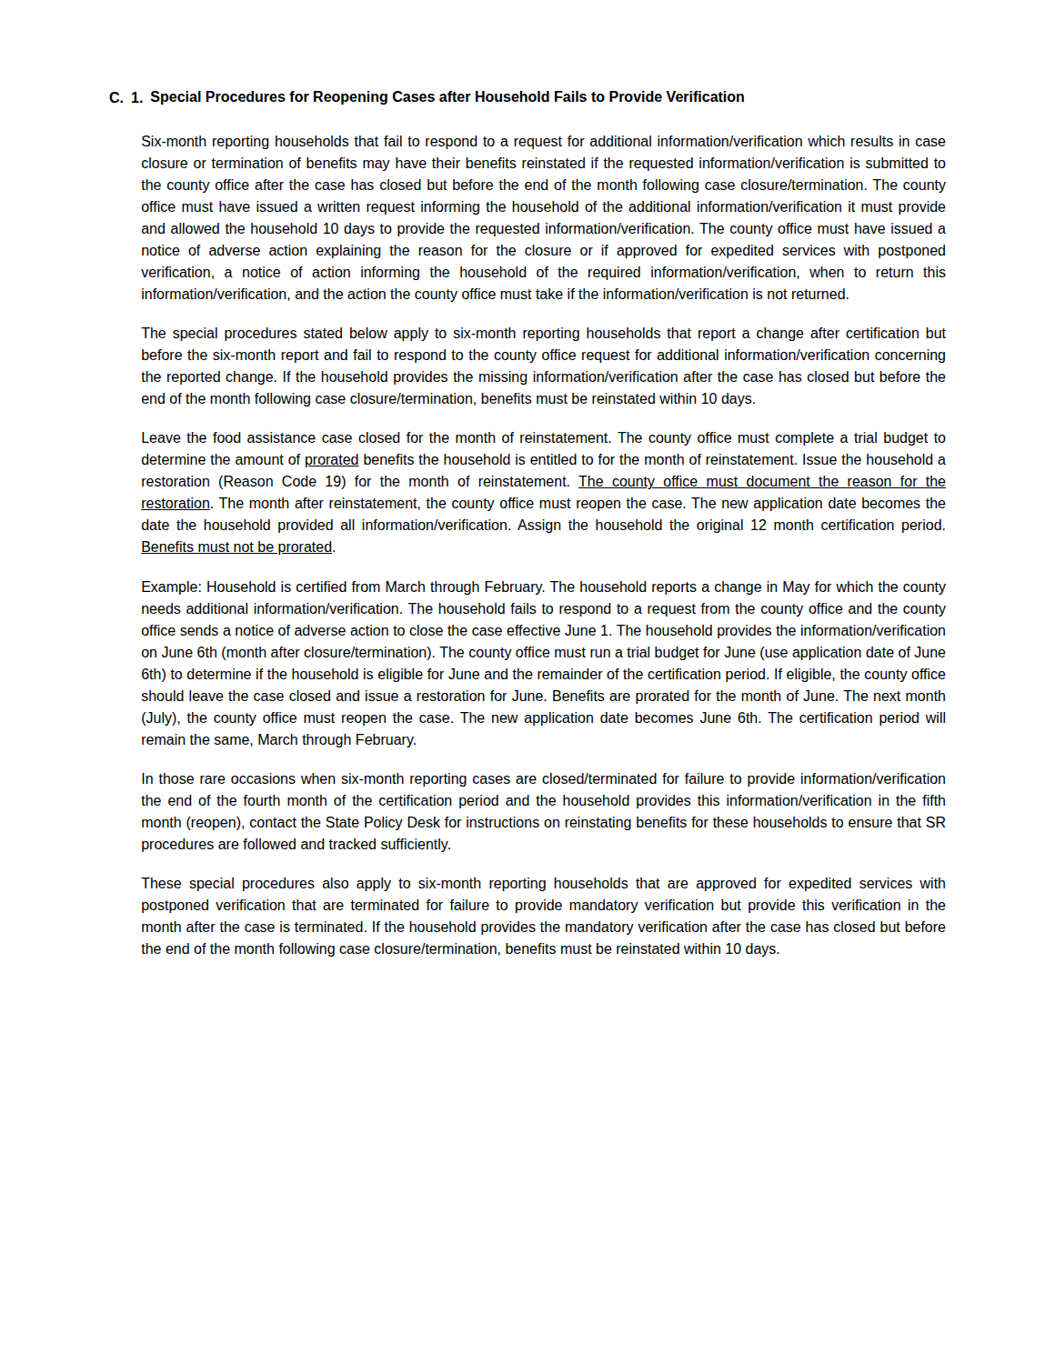C. 1.
Special Procedures for Reopening Cases after Household Fails to Provide Verification
Six-month reporting households that fail to respond to a request for additional information/verification which results in case closure or termination of benefits may have their benefits reinstated if the requested information/verification is submitted to the county office after the case has closed but before the end of the month following case closure/termination. The county office must have issued a written request informing the household of the additional information/verification it must provide and allowed the household 10 days to provide the requested information/verification. The county office must have issued a notice of adverse action explaining the reason for the closure or if approved for expedited services with postponed verification, a notice of action informing the household of the required information/verification, when to return this information/verification, and the action the county office must take if the information/verification is not returned.
The special procedures stated below apply to six-month reporting households that report a change after certification but before the six-month report and fail to respond to the county office request for additional information/verification concerning the reported change. If the household provides the missing information/verification after the case has closed but before the end of the month following case closure/termination, benefits must be reinstated within 10 days.
Leave the food assistance case closed for the month of reinstatement. The county office must complete a trial budget to determine the amount of prorated benefits the household is entitled to for the month of reinstatement. Issue the household a restoration (Reason Code 19) for the month of reinstatement. The county office must document the reason for the restoration. The month after reinstatement, the county office must reopen the case. The new application date becomes the date the household provided all information/verification. Assign the household the original 12 month certification period. Benefits must not be prorated.
Example: Household is certified from March through February. The household reports a change in May for which the county needs additional information/verification. The household fails to respond to a request from the county office and the county office sends a notice of adverse action to close the case effective June 1. The household provides the information/verification on June 6th (month after closure/termination). The county office must run a trial budget for June (use application date of June 6th) to determine if the household is eligible for June and the remainder of the certification period. If eligible, the county office should leave the case closed and issue a restoration for June. Benefits are prorated for the month of June. The next month (July), the county office must reopen the case. The new application date becomes June 6th. The certification period will remain the same, March through February.
In those rare occasions when six-month reporting cases are closed/terminated for failure to provide information/verification the end of the fourth month of the certification period and the household provides this information/verification in the fifth month (reopen), contact the State Policy Desk for instructions on reinstating benefits for these households to ensure that SR procedures are followed and tracked sufficiently.
These special procedures also apply to six-month reporting households that are approved for expedited services with postponed verification that are terminated for failure to provide mandatory verification but provide this verification in the month after the case is terminated. If the household provides the mandatory verification after the case has closed but before the end of the month following case closure/termination, benefits must be reinstated within 10 days.